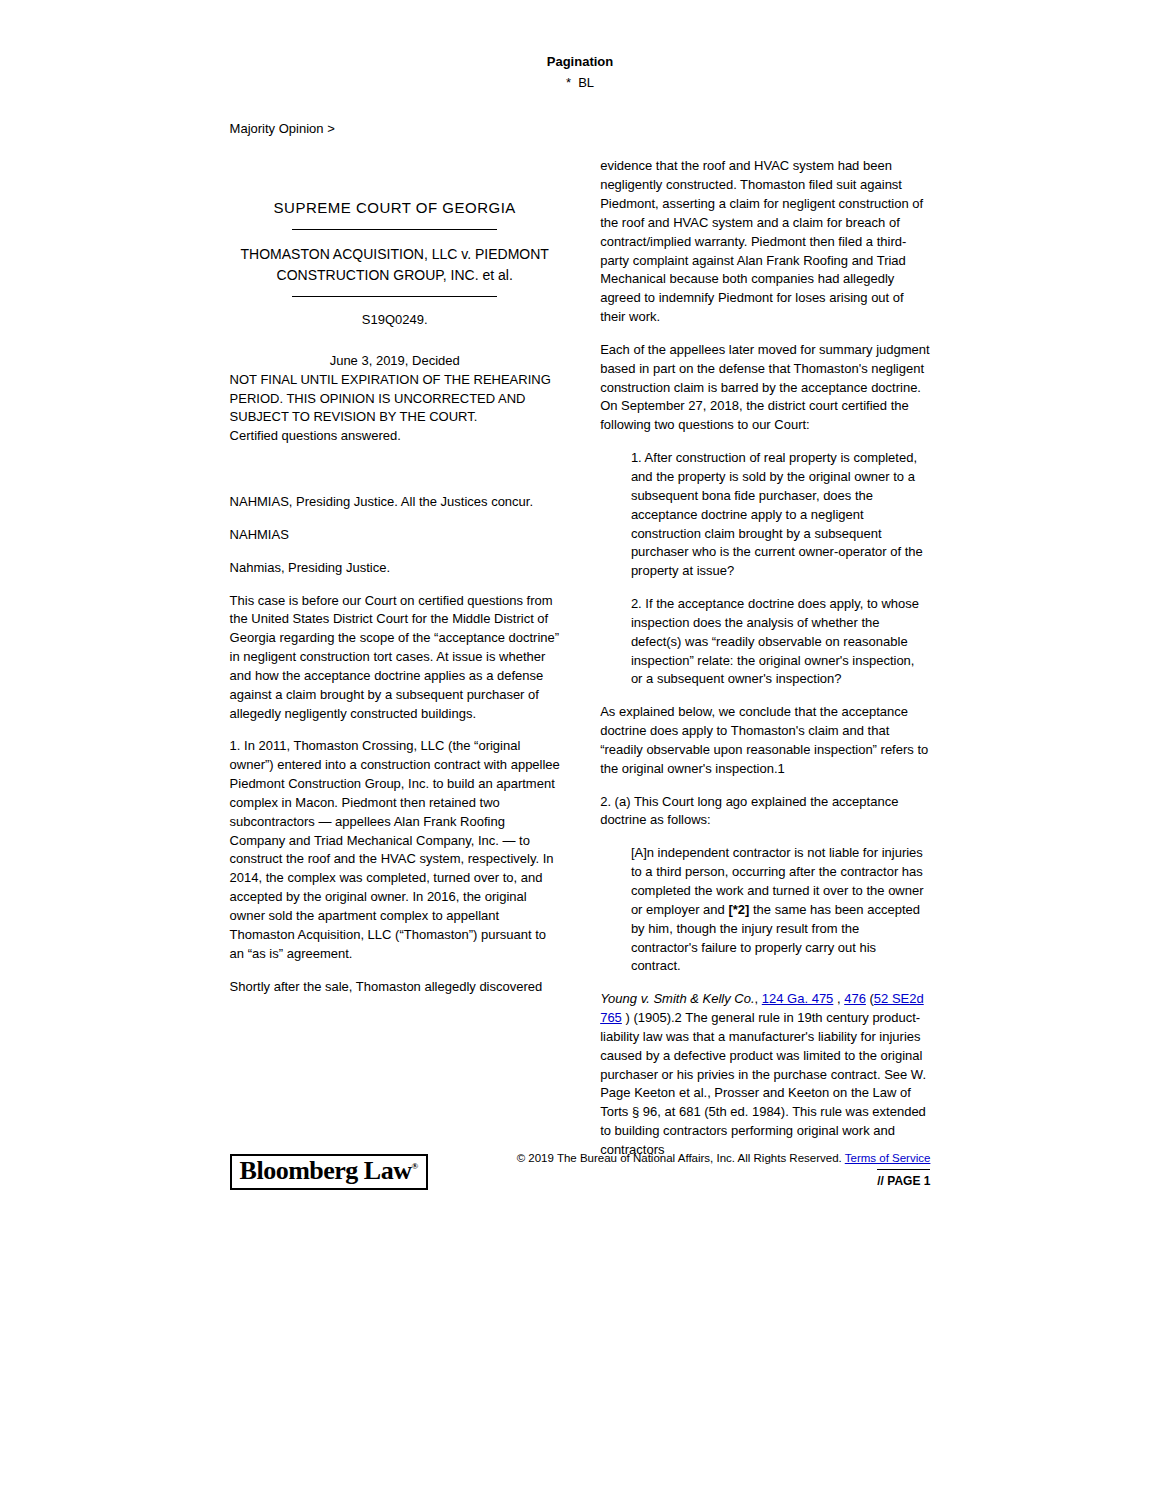Pagination * BL
Majority Opinion >
SUPREME COURT OF GEORGIA
THOMASTON ACQUISITION, LLC v. PIEDMONT
CONSTRUCTION GROUP, INC. et al.
S19Q0249.
June 3, 2019, Decided
NOT FINAL UNTIL EXPIRATION OF THE REHEARING PERIOD. THIS OPINION IS UNCORRECTED AND SUBJECT TO REVISION BY THE COURT.
Certified questions answered.
NAHMIAS, Presiding Justice. All the Justices concur.
NAHMIAS
Nahmias, Presiding Justice.
This case is before our Court on certified questions from the United States District Court for the Middle District of Georgia regarding the scope of the “acceptance doctrine” in negligent construction tort cases. At issue is whether and how the acceptance doctrine applies as a defense against a claim brought by a subsequent purchaser of allegedly negligently constructed buildings.
1. In 2011, Thomaston Crossing, LLC (the “original owner”) entered into a construction contract with appellee Piedmont Construction Group, Inc. to build an apartment complex in Macon. Piedmont then retained two subcontractors — appellees Alan Frank Roofing Company and Triad Mechanical Company, Inc. — to construct the roof and the HVAC system, respectively. In 2014, the complex was completed, turned over to, and accepted by the original owner. In 2016, the original owner sold the apartment complex to appellant Thomaston Acquisition, LLC (“Thomaston”) pursuant to an “as is” agreement.
Shortly after the sale, Thomaston allegedly discovered
evidence that the roof and HVAC system had been negligently constructed. Thomaston filed suit against Piedmont, asserting a claim for negligent construction of the roof and HVAC system and a claim for breach of contract/implied warranty. Piedmont then filed a third-party complaint against Alan Frank Roofing and Triad Mechanical because both companies had allegedly agreed to indemnify Piedmont for loses arising out of their work.
Each of the appellees later moved for summary judgment based in part on the defense that Thomaston's negligent construction claim is barred by the acceptance doctrine. On September 27, 2018, the district court certified the following two questions to our Court:
1. After construction of real property is completed, and the property is sold by the original owner to a subsequent bona fide purchaser, does the acceptance doctrine apply to a negligent construction claim brought by a subsequent purchaser who is the current owner-operator of the property at issue?
2. If the acceptance doctrine does apply, to whose inspection does the analysis of whether the defect(s) was “readily observable on reasonable inspection” relate: the original owner's inspection, or a subsequent owner's inspection?
As explained below, we conclude that the acceptance doctrine does apply to Thomaston's claim and that “readily observable upon reasonable inspection” refers to the original owner's inspection.1
2. (a) This Court long ago explained the acceptance doctrine as follows:
[A]n independent contractor is not liable for injuries to a third person, occurring after the contractor has completed the work and turned it over to the owner or employer and [*2] the same has been accepted by him, though the injury result from the contractor's failure to properly carry out his contract.
Young v. Smith & Kelly Co., 124 Ga. 475 , 476 (52 SE2d 765 ) (1905).2 The general rule in 19th century product-liability law was that a manufacturer's liability for injuries caused by a defective product was limited to the original purchaser or his privies in the purchase contract. See W. Page Keeton et al., Prosser and Keeton on the Law of Torts § 96, at 681 (5th ed. 1984). This rule was extended to building contractors performing original work and contractors
Bloomberg Law®
© 2019 The Bureau of National Affairs, Inc. All Rights Reserved. Terms of Service
// PAGE 1